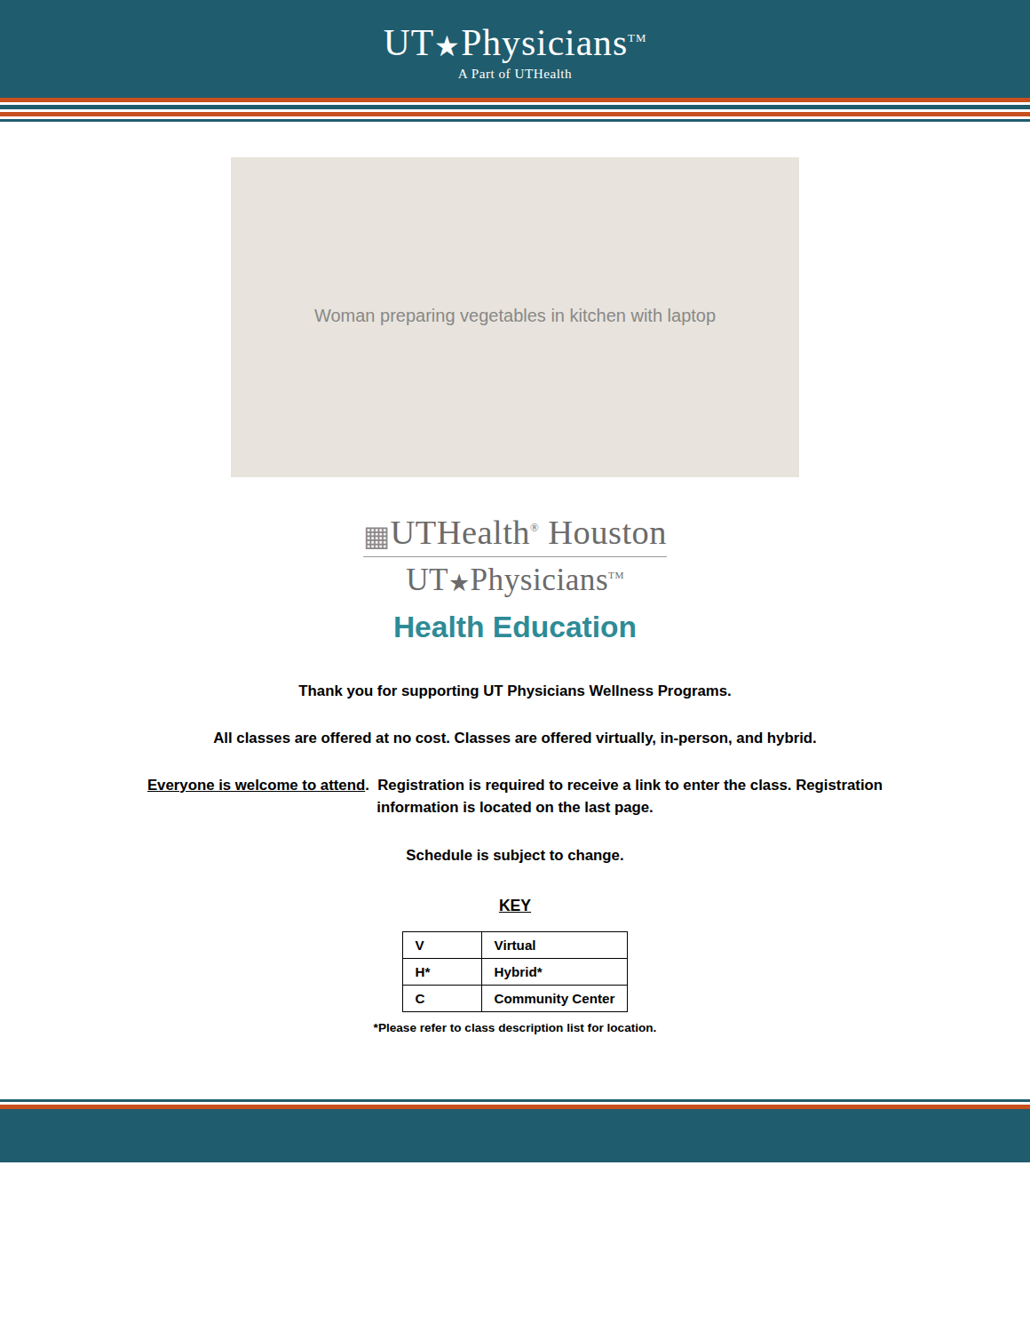UT★PhysiciansTM
A Part of UTHealth
▦UTHealth® Houston
UT★PhysiciansTM
Health Education
Thank you for supporting UT Physicians Wellness Programs.
All classes are offered at no cost. Classes are offered virtually, in-person, and hybrid.
Everyone is welcome to attend. Registration is required to receive a link to enter the class. Registration information is located on the last page.
Schedule is subject to change.
KEY
| V | Virtual |
| H* | Hybrid* |
| C | Community Center |
*Please refer to class description list for location.